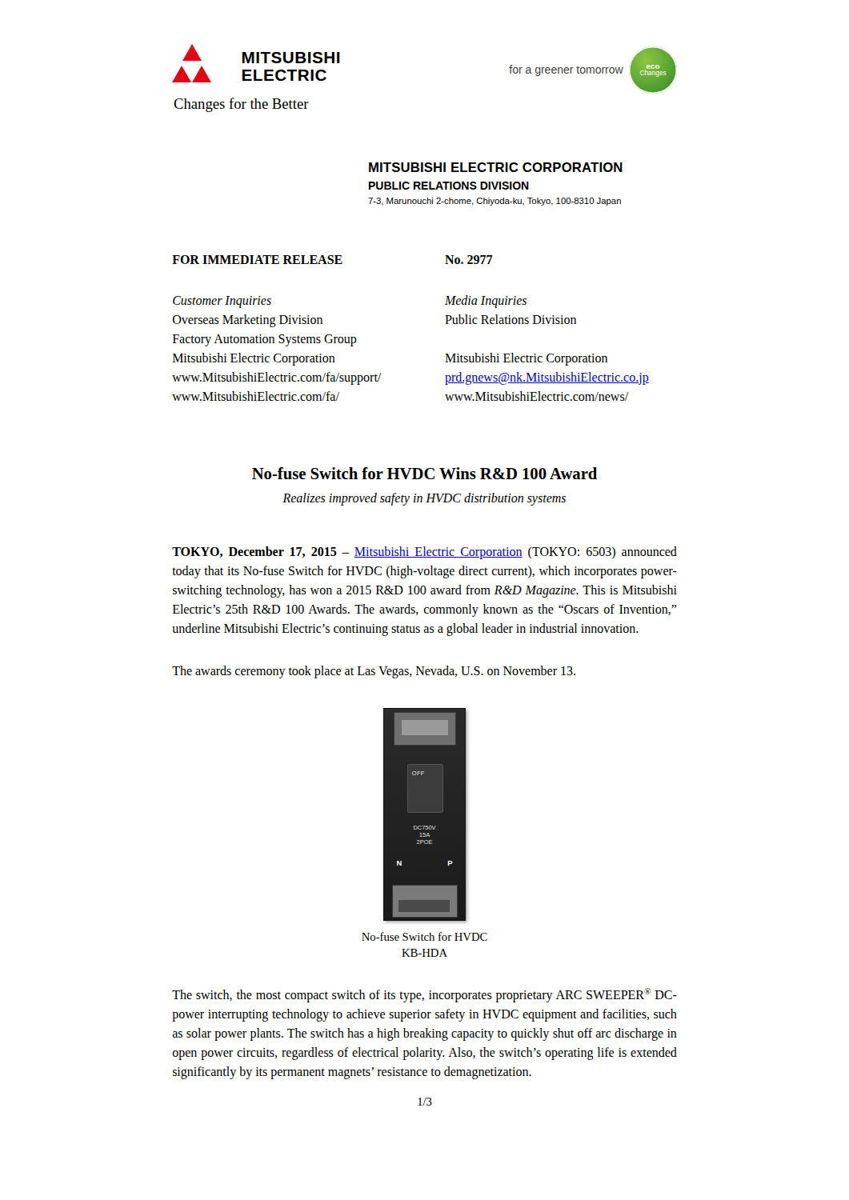MITSUBISHI ELECTRIC
Changes for the Better
for a greener tomorrow
eco Changes
MITSUBISHI ELECTRIC CORPORATION
PUBLIC RELATIONS DIVISION
7-3, Marunouchi 2-chome, Chiyoda-ku, Tokyo, 100-8310 Japan
FOR IMMEDIATE RELEASE
No. 2977
Customer Inquiries
Overseas Marketing Division
Factory Automation Systems Group
Mitsubishi Electric Corporation
www.MitsubishiElectric.com/fa/support/
www.MitsubishiElectric.com/fa/
Media Inquiries
Public Relations Division
Mitsubishi Electric Corporation
prd.gnews@nk.MitsubishiElectric.co.jp
www.MitsubishiElectric.com/news/
No-fuse Switch for HVDC Wins R&D 100 Award
Realizes improved safety in HVDC distribution systems
TOKYO, December 17, 2015 – Mitsubishi Electric Corporation (TOKYO: 6503) announced today that its No-fuse Switch for HVDC (high-voltage direct current), which incorporates power-switching technology, has won a 2015 R&D 100 award from R&D Magazine. This is Mitsubishi Electric’s 25th R&D 100 Awards. The awards, commonly known as the “Oscars of Invention,” underline Mitsubishi Electric’s continuing status as a global leader in industrial innovation.
The awards ceremony took place at Las Vegas, Nevada, U.S. on November 13.
DC750V
15A
2POE
NP
No-fuse Switch for HVDC
KB-HDA
The switch, the most compact switch of its type, incorporates proprietary ARC SWEEPER® DC-power interrupting technology to achieve superior safety in HVDC equipment and facilities, such as solar power plants. The switch has a high breaking capacity to quickly shut off arc discharge in open power circuits, regardless of electrical polarity. Also, the switch’s operating life is extended significantly by its permanent magnets’ resistance to demagnetization.
1/3